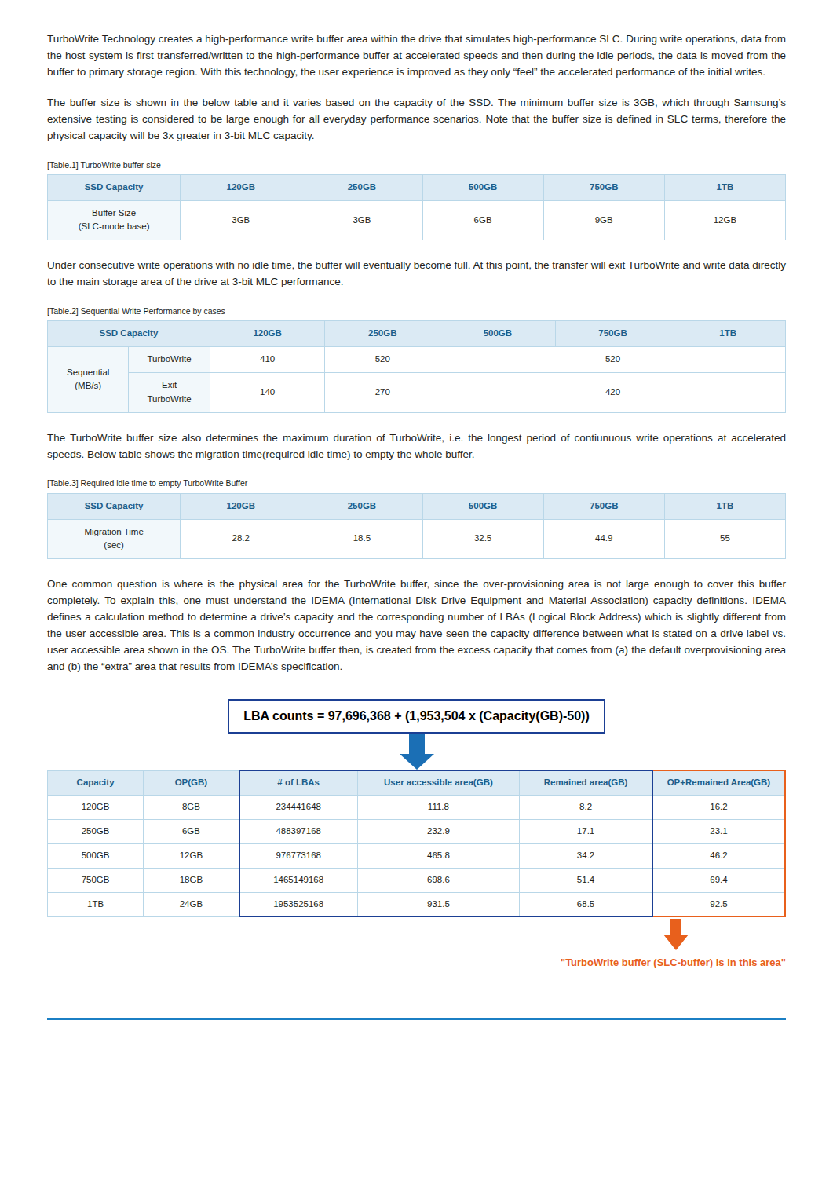TurboWrite Technology creates a high-performance write buffer area within the drive that simulates high-performance SLC. During write operations, data from the host system is first transferred/written to the high-performance buffer at accelerated speeds and then during the idle periods, the data is moved from the buffer to primary storage region. With this technology, the user experience is improved as they only “feel” the accelerated performance of the initial writes.
The buffer size is shown in the below table and it varies based on the capacity of the SSD. The minimum buffer size is 3GB, which through Samsung’s extensive testing is considered to be large enough for all everyday performance scenarios. Note that the buffer size is defined in SLC terms, therefore the physical capacity will be 3x greater in 3-bit MLC capacity.
[Table.1] TurboWrite buffer size
| SSD Capacity | 120GB | 250GB | 500GB | 750GB | 1TB |
| --- | --- | --- | --- | --- | --- |
| Buffer Size (SLC-mode base) | 3GB | 3GB | 6GB | 9GB | 12GB |
Under consecutive write operations with no idle time, the buffer will eventually become full. At this point, the transfer will exit TurboWrite and write data directly to the main storage area of the drive at 3-bit MLC performance.
[Table.2] Sequential Write Performance by cases
| SSD Capacity | 120GB | 250GB | 500GB | 750GB | 1TB |
| --- | --- | --- | --- | --- | --- |
| Sequential (MB/s) | TurboWrite | 410 | 520 | 520 |
| Exit TurboWrite | 140 | 270 | 420 |
The TurboWrite buffer size also determines the maximum duration of TurboWrite, i.e. the longest period of contiunuous write operations at accelerated speeds. Below table shows the migration time(required idle time) to empty the whole buffer.
[Table.3] Required idle time to empty TurboWrite Buffer
| SSD Capacity | 120GB | 250GB | 500GB | 750GB | 1TB |
| --- | --- | --- | --- | --- | --- |
| Migration Time (sec) | 28.2 | 18.5 | 32.5 | 44.9 | 55 |
One common question is where is the physical area for the TurboWrite buffer, since the over-provisioning area is not large enough to cover this buffer completely. To explain this, one must understand the IDEMA (International Disk Drive Equipment and Material Association) capacity definitions. IDEMA defines a calculation method to determine a drive’s capacity and the corresponding number of LBAs (Logical Block Address) which is slightly different from the user accessible area. This is a common industry occurrence and you may have seen the capacity difference between what is stated on a drive label vs. user accessible area shown in the OS. The TurboWrite buffer then, is created from the excess capacity that comes from (a) the default overprovisioning area and (b) the “extra” area that results from IDEMA’s specification.
LBA counts = 97,696,368 + (1,953,504 x (Capacity(GB)-50))
| Capacity | OP(GB) | # of LBAs | User accessible area(GB) | Remained area(GB) | OP+Remained Area(GB) |
| --- | --- | --- | --- | --- | --- |
| 120GB | 8GB | 234441648 | 111.8 | 8.2 | 16.2 |
| 250GB | 6GB | 488397168 | 232.9 | 17.1 | 23.1 |
| 500GB | 12GB | 976773168 | 465.8 | 34.2 | 46.2 |
| 750GB | 18GB | 1465149168 | 698.6 | 51.4 | 69.4 |
| 1TB | 24GB | 1953525168 | 931.5 | 68.5 | 92.5 |
"TurboWrite buffer (SLC-buffer) is in this area"